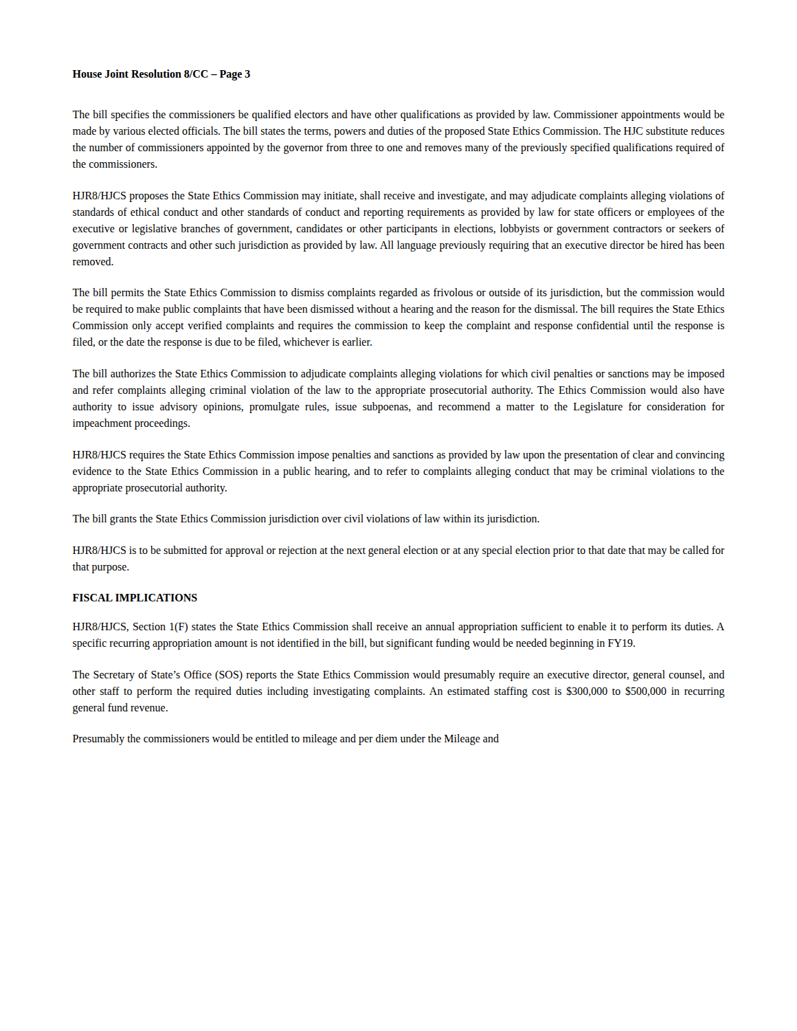House Joint Resolution 8/CC – Page 3
The bill specifies the commissioners be qualified electors and have other qualifications as provided by law. Commissioner appointments would be made by various elected officials. The bill states the terms, powers and duties of the proposed State Ethics Commission. The HJC substitute reduces the number of commissioners appointed by the governor from three to one and removes many of the previously specified qualifications required of the commissioners.
HJR8/HJCS proposes the State Ethics Commission may initiate, shall receive and investigate, and may adjudicate complaints alleging violations of standards of ethical conduct and other standards of conduct and reporting requirements as provided by law for state officers or employees of the executive or legislative branches of government, candidates or other participants in elections, lobbyists or government contractors or seekers of government contracts and other such jurisdiction as provided by law. All language previously requiring that an executive director be hired has been removed.
The bill permits the State Ethics Commission to dismiss complaints regarded as frivolous or outside of its jurisdiction, but the commission would be required to make public complaints that have been dismissed without a hearing and the reason for the dismissal. The bill requires the State Ethics Commission only accept verified complaints and requires the commission to keep the complaint and response confidential until the response is filed, or the date the response is due to be filed, whichever is earlier.
The bill authorizes the State Ethics Commission to adjudicate complaints alleging violations for which civil penalties or sanctions may be imposed and refer complaints alleging criminal violation of the law to the appropriate prosecutorial authority. The Ethics Commission would also have authority to issue advisory opinions, promulgate rules, issue subpoenas, and recommend a matter to the Legislature for consideration for impeachment proceedings.
HJR8/HJCS requires the State Ethics Commission impose penalties and sanctions as provided by law upon the presentation of clear and convincing evidence to the State Ethics Commission in a public hearing, and to refer to complaints alleging conduct that may be criminal violations to the appropriate prosecutorial authority.
The bill grants the State Ethics Commission jurisdiction over civil violations of law within its jurisdiction.
HJR8/HJCS is to be submitted for approval or rejection at the next general election or at any special election prior to that date that may be called for that purpose.
FISCAL IMPLICATIONS
HJR8/HJCS, Section 1(F) states the State Ethics Commission shall receive an annual appropriation sufficient to enable it to perform its duties. A specific recurring appropriation amount is not identified in the bill, but significant funding would be needed beginning in FY19.
The Secretary of State’s Office (SOS) reports the State Ethics Commission would presumably require an executive director, general counsel, and other staff to perform the required duties including investigating complaints. An estimated staffing cost is $300,000 to $500,000 in recurring general fund revenue.
Presumably the commissioners would be entitled to mileage and per diem under the Mileage and